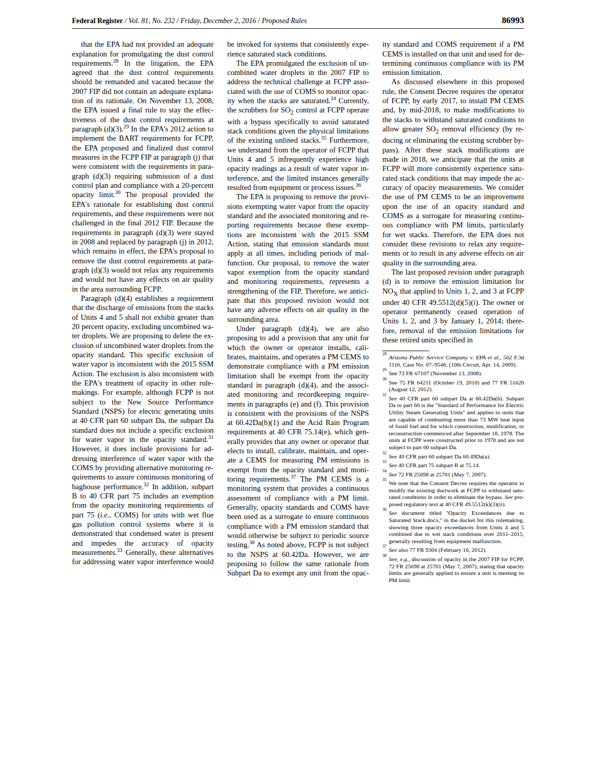Federal Register / Vol. 81, No. 232 / Friday, December 2, 2016 / Proposed Rules
86993
that the EPA had not provided an adequate explanation for promulgating the dust control requirements.28 In the litigation, the EPA agreed that the dust control requirements should be remanded and vacated because the 2007 FIP did not contain an adequate explanation of its rationale. On November 13, 2008, the EPA issued a final rule to stay the effectiveness of the dust control requirements at paragraph (d)(3).29 In the EPA's 2012 action to implement the BART requirements for FCPP, the EPA proposed and finalized dust control measures in the FCPP FIP at paragraph (j) that were consistent with the requirements in paragraph (d)(3) requiring submission of a dust control plan and compliance with a 20-percent opacity limit.30 The proposal provided the EPA's rationale for establishing dust control requirements, and these requirements were not challenged in the final 2012 FIP. Because the requirements in paragraph (d)(3) were stayed in 2008 and replaced by paragraph (j) in 2012, which remains in effect, the EPA's proposal to remove the dust control requirements at paragraph (d)(3) would not relax any requirements and would not have any effects on air quality in the area surrounding FCPP.
Paragraph (d)(4) establishes a requirement that the discharge of emissions from the stacks of Units 4 and 5 shall not exhibit greater than 20 percent opacity, excluding uncombined water droplets. We are proposing to delete the exclusion of uncombined water droplets from the opacity standard. This specific exclusion of water vapor is inconsistent with the 2015 SSM Action. The exclusion is also inconsistent with the EPA's treatment of opacity in other rulemakings. For example, although FCPP is not subject to the New Source Performance Standard (NSPS) for electric generating units at 40 CFR part 60 subpart Da, the subpart Da standard does not include a specific exclusion for water vapor in the opacity standard.31 However, it does include provisions for addressing interference of water vapor with the COMS by providing alternative monitoring requirements to assure continuous monitoring of baghouse performance.32 In addition, subpart B to 40 CFR part 75 includes an exemption from the opacity monitoring requirements of part 75 (i.e., COMS) for units with wet flue gas pollution control systems where it is demonstrated that condensed water is present and impedes the accuracy of opacity measurements.33 Generally, these alternatives for addressing water vapor interference would be invoked for systems that consistently experience saturated stack conditions.
The EPA promulgated the exclusion of uncombined water droplets in the 2007 FIP to address the technical challenge at FCPP associated with the use of COMS to monitor opacity when the stacks are saturated.34 Currently, the scrubbers for SO2 control at FCPP operate with a bypass specifically to avoid saturated stack conditions given the physical limitations of the existing unlined stacks.35 Furthermore, we understand from the operator of FCPP that Units 4 and 5 infrequently experience high opacity readings as a result of water vapor interference, and the limited instances generally resulted from equipment or process issues.36
The EPA is proposing to remove the provisions exempting water vapor from the opacity standard and the associated monitoring and reporting requirements because these exemptions are inconsistent with the 2015 SSM Action, stating that emission standards must apply at all times, including periods of malfunction. Our proposal, to remove the water vapor exemption from the opacity standard and monitoring requirements, represents a strengthening of the FIP. Therefore, we anticipate that this proposed revision would not have any adverse effects on air quality in the surrounding area.
Under paragraph (d)(4), we are also proposing to add a provision that any unit for which the owner or operator installs, calibrates, maintains, and operates a PM CEMS to demonstrate compliance with a PM emission limitation shall be exempt from the opacity standard in paragraph (d)(4), and the associated monitoring and recordkeeping requirements in paragraphs (e) and (f). This provision is consistent with the provisions of the NSPS at 60.42Da(b)(1) and the Acid Rain Program requirements at 40 CFR 75.14(e), which generally provides that any owner or operator that elects to install, calibrate, maintain, and operate a CEMS for measuring PM emissions is exempt from the opacity standard and monitoring requirements.37 The PM CEMS is a monitoring system that provides a continuous assessment of compliance with a PM limit. Generally, opacity standards and COMS have been used as a surrogate to ensure continuous compliance with a PM emission standard that would otherwise be subject to periodic source testing.38 As noted above, FCPP is not subject to the NSPS at 60.42Da. However, we are proposing to follow the same rationale from Subpart Da to exempt any unit from the opacity standard and COMS requirement if a PM CEMS is installed on that unit and used for determining continuous compliance with its PM emission limitation.
As discussed elsewhere in this proposed rule, the Consent Decree requires the operator of FCPP, by early 2017, to install PM CEMS and, by mid-2018, to make modifications to the stacks to withstand saturated conditions to allow greater SO2 removal efficiency (by reducing or eliminating the existing scrubber bypass). After these stack modifications are made in 2018, we anticipate that the units at FCPP will more consistently experience saturated stack conditions that may impede the accuracy of opacity measurements. We consider the use of PM CEMS to be an improvement upon the use of an opacity standard and COMS as a surrogate for measuring continuous compliance with PM limits, particularly for wet stacks. Therefore, the EPA does not consider these revisions to relax any requirements or to result in any adverse effects on air quality in the surrounding area.
The last proposed revision under paragraph (d) is to remove the emission limitation for NOX that applied to Units 1, 2, and 3 at FCPP under 40 CFR 49.5512(d)(5)(i). The owner or operator permanently ceased operation of Units 1, 2, and 3 by January 1, 2014; therefore, removal of the emission limitations for these retired units specified in
28 Arizona Public Service Company v. EPA et al., 562 F.3d 1116, Case No. 07–9546, (10th Circuit, Apr. 14, 2009).
29 See 73 FR 67107 (November 13, 2008).
30 See 75 FR 64211 (October 19, 2010) and 77 FR 51620 (August 12, 2012).
31 See 40 CFR part 60 subpart Da at 60.42Da(b). Subpart Da to part 60 is the ''Standard of Performance for Electric Utility Steam Generating Units'' and applies to units that are capable of combusting more than 73 MW heat input of fossil fuel and for which construction, modification, or reconstruction commenced after September 18, 1978. The units at FCPP were constructed prior to 1978 and are not subject to part 60 subpart Da.
32 See 40 CFR part 60 subpart Da 60.49Da(a).
33 See 40 CFR part 75 subpart B at 75.14.
34 See 72 FR 25698 at 25701 (May 7, 2007).
35 We note that the Consent Decree requires the operator to modify the existing ductwork at FCPP to withstand saturated conditions in order to eliminate the bypass. See proposed regulatory text at 40 CFR 49.5512(k)(3)(ii).
36 See document titled ''Opacity Exceedances due to Saturated Stack.docx,'' in the docket for this rulemaking, showing three opacity exceedances from Units 4 and 5 combined due to wet stack conditions over 2011–2015, generally resulting from equipment malfunction.
37 See also 77 FR 9304 (February 16, 2012).
38 See, e.g., discussion of opacity in the 2007 FIP for FCPP, 72 FR 25698 at 25701 (May 7, 2007), stating that opacity limits are generally applied to ensure a unit is meeting its PM limit.